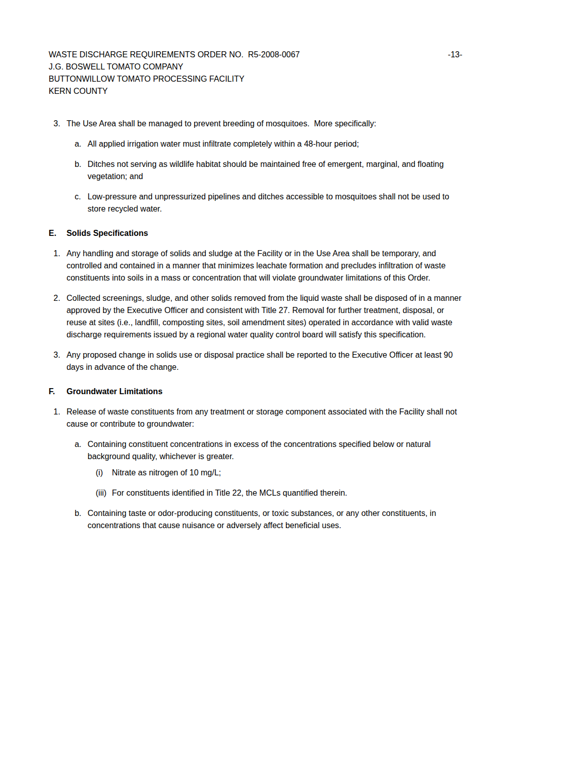WASTE DISCHARGE REQUIREMENTS ORDER NO. R5-2008-0067
-13-
J.G. BOSWELL TOMATO COMPANY
BUTTONWILLOW TOMATO PROCESSING FACILITY
KERN COUNTY
3.
The Use Area shall be managed to prevent breeding of mosquitoes. More specifically:
a.
All applied irrigation water must infiltrate completely within a 48-hour period;
b.
Ditches not serving as wildlife habitat should be maintained free of emergent, marginal, and floating vegetation; and
c.
Low-pressure and unpressurized pipelines and ditches accessible to mosquitoes shall not be used to store recycled water.
E.
Solids Specifications
1.
Any handling and storage of solids and sludge at the Facility or in the Use Area shall be temporary, and controlled and contained in a manner that minimizes leachate formation and precludes infiltration of waste constituents into soils in a mass or concentration that will violate groundwater limitations of this Order.
2.
Collected screenings, sludge, and other solids removed from the liquid waste shall be disposed of in a manner approved by the Executive Officer and consistent with Title 27. Removal for further treatment, disposal, or reuse at sites (i.e., landfill, composting sites, soil amendment sites) operated in accordance with valid waste discharge requirements issued by a regional water quality control board will satisfy this specification.
3.
Any proposed change in solids use or disposal practice shall be reported to the Executive Officer at least 90 days in advance of the change.
F.
Groundwater Limitations
1.
Release of waste constituents from any treatment or storage component associated with the Facility shall not cause or contribute to groundwater:
a.
Containing constituent concentrations in excess of the concentrations specified below or natural background quality, whichever is greater.
(i)
Nitrate as nitrogen of 10 mg/L;
(iii)
For constituents identified in Title 22, the MCLs quantified therein.
b.
Containing taste or odor-producing constituents, or toxic substances, or any other constituents, in concentrations that cause nuisance or adversely affect beneficial uses.